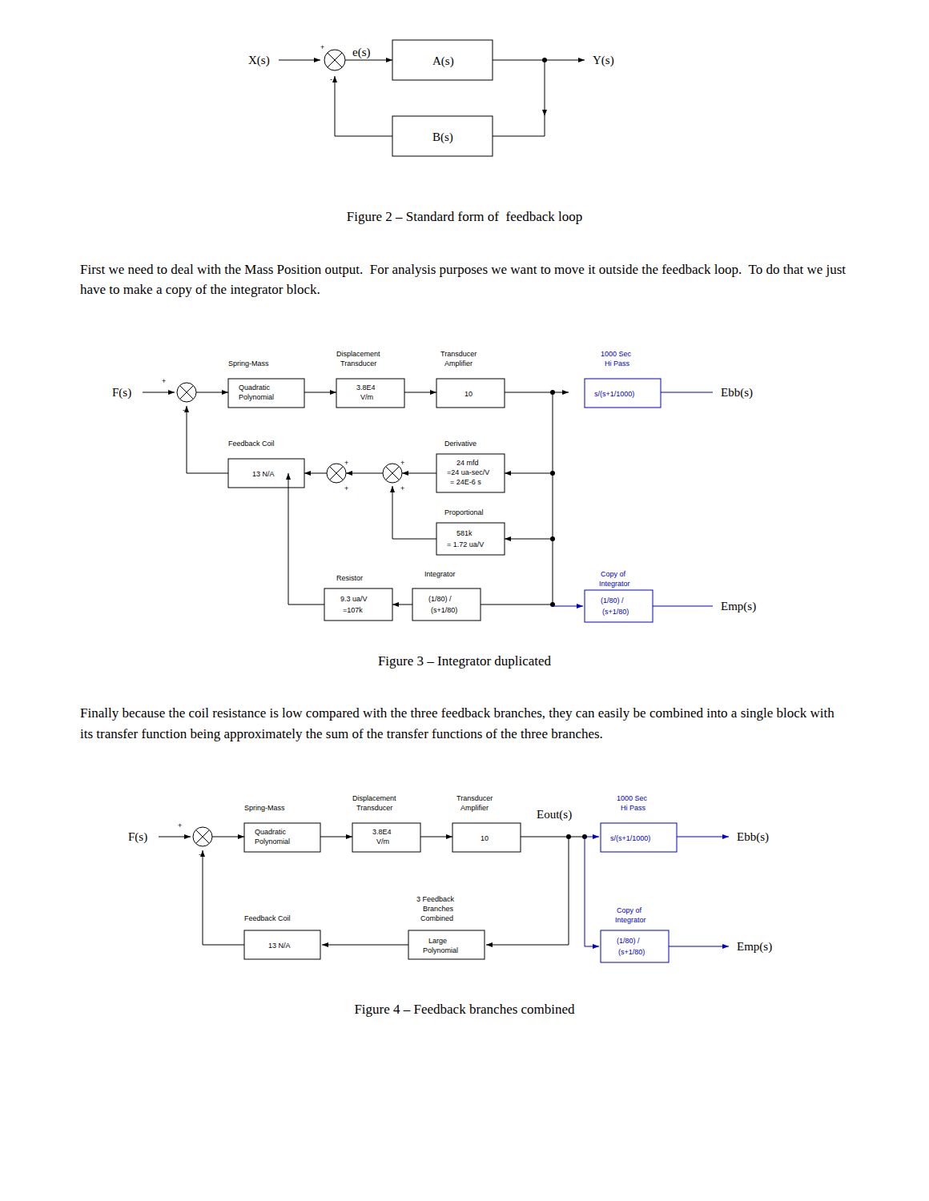X(s) + - e(s) A(s) Y(s) B(s)
Figure 2 – Standard form of feedback loop
First we need to deal with the Mass Position output. For analysis purposes we want to move it outside the feedback loop. To do that we just have to make a copy of the integrator block.
F(s) + - Spring-Mass Quadratic Polynomial Displacement Transducer 3.8E4 V/m Transducer Amplifier 10 1000 Sec Hi Pass s/(s+1/1000) Ebb(s) Feedback Coil 13 N/A + + + + Derivative 24 mfd =24 ua-sec/V = 24E-6 s Proportional 581k = 1.72 ua/V Resistor 9.3 ua/V =107k Integrator (1/80) / (s+1/80) Copy of Integrator (1/80) / (s+1/80) Emp(s)
Figure 3 – Integrator duplicated
Finally because the coil resistance is low compared with the three feedback branches, they can easily be combined into a single block with its transfer function being approximately the sum of the transfer functions of the three branches.
F(s) + - Spring-Mass Quadratic Polynomial Displacement Transducer 3.8E4 V/m Transducer Amplifier 10 Eout(s) 1000 Sec Hi Pass s/(s+1/1000) Ebb(s) Feedback Coil 13 N/A 3 Feedback Branches Combined Large Polynomial Copy of Integrator (1/80) / (s+1/80) Emp(s)
Figure 4 – Feedback branches combined